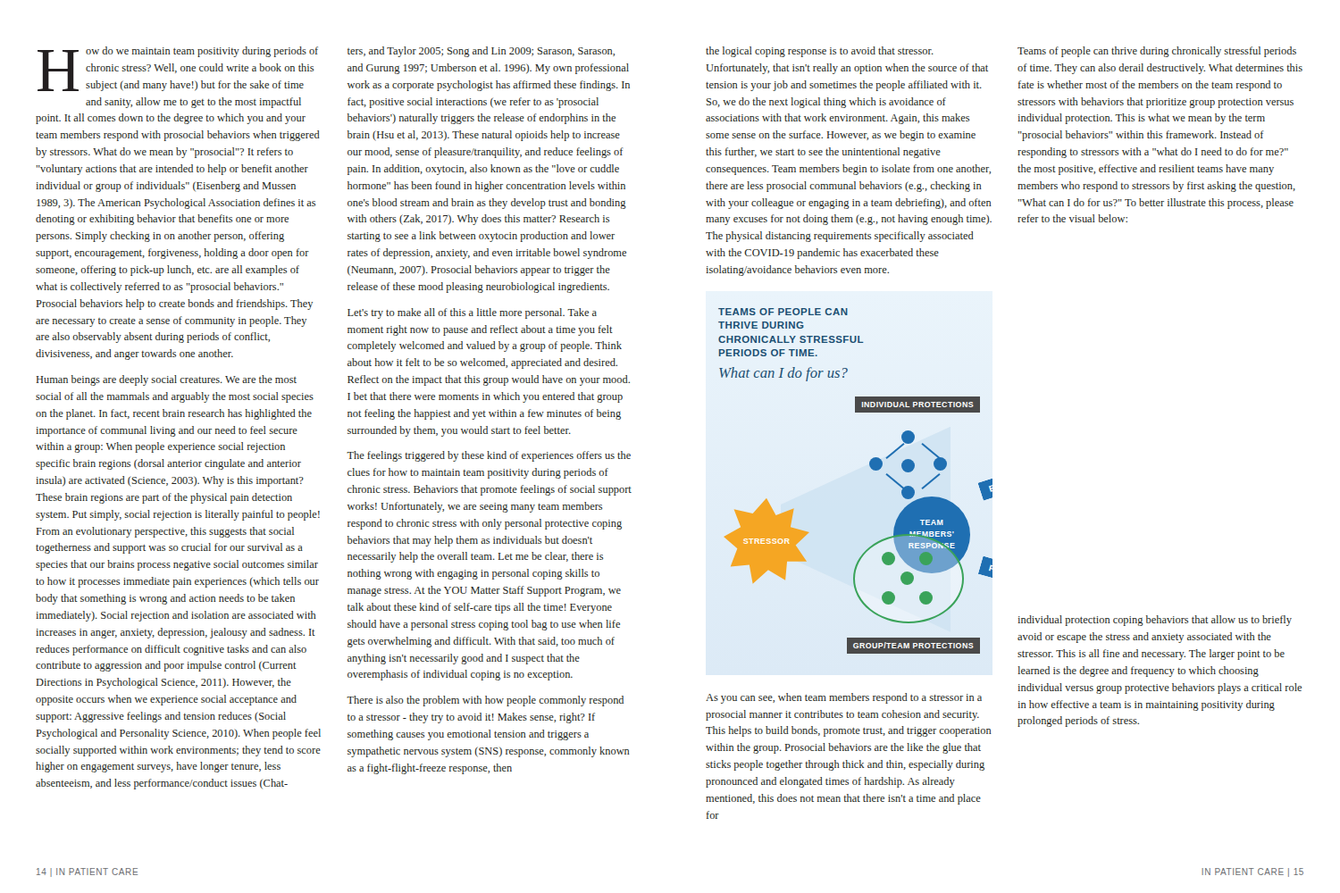How do we maintain team positivity during periods of chronic stress? Well, one could write a book on this subject (and many have!) but for the sake of time and sanity, allow me to get to the most impactful point. It all comes down to the degree to which you and your team members respond with prosocial behaviors when triggered by stressors. What do we mean by "prosocial"? It refers to "voluntary actions that are intended to help or benefit another individual or group of individuals" (Eisenberg and Mussen 1989, 3). The American Psychological Association defines it as denoting or exhibiting behavior that benefits one or more persons. Simply checking in on another person, offering support, encouragement, forgiveness, holding a door open for someone, offering to pick-up lunch, etc. are all examples of what is collectively referred to as "prosocial behaviors." Prosocial behaviors help to create bonds and friendships. They are necessary to create a sense of community in people. They are also observably absent during periods of conflict, divisiveness, and anger towards one another.
Human beings are deeply social creatures. We are the most social of all the mammals and arguably the most social species on the planet. In fact, recent brain research has highlighted the importance of communal living and our need to feel secure within a group: When people experience social rejection specific brain regions (dorsal anterior cingulate and anterior insula) are activated (Science, 2003). Why is this important? These brain regions are part of the physical pain detection system. Put simply, social rejection is literally painful to people! From an evolutionary perspective, this suggests that social togetherness and support was so crucial for our survival as a species that our brains process negative social outcomes similar to how it processes immediate pain experiences (which tells our body that something is wrong and action needs to be taken immediately). Social rejection and isolation are associated with increases in anger, anxiety, depression, jealousy and sadness. It reduces performance on difficult cognitive tasks and can also contribute to aggression and poor impulse control (Current Directions in Psychological Science, 2011). However, the opposite occurs when we experience social acceptance and support: Aggressive feelings and tension reduces (Social Psychological and Personality Science, 2010). When people feel socially supported within work environments; they tend to score higher on engagement surveys, have longer tenure, less absenteeism, and less performance/conduct issues (Chat-
ters, and Taylor 2005; Song and Lin 2009; Sarason, Sarason, and Gurung 1997; Umberson et al. 1996). My own professional work as a corporate psychologist has affirmed these findings. In fact, positive social interactions (we refer to as 'prosocial behaviors') naturally triggers the release of endorphins in the brain (Hsu et al, 2013). These natural opioids help to increase our mood, sense of pleasure/tranquility, and reduce feelings of pain. In addition, oxytocin, also known as the "love or cuddle hormone" has been found in higher concentration levels within one's blood stream and brain as they develop trust and bonding with others (Zak, 2017). Why does this matter? Research is starting to see a link between oxytocin production and lower rates of depression, anxiety, and even irritable bowel syndrome (Neumann, 2007). Prosocial behaviors appear to trigger the release of these mood pleasing neurobiological ingredients.
Let's try to make all of this a little more personal. Take a moment right now to pause and reflect about a time you felt completely welcomed and valued by a group of people. Think about how it felt to be so welcomed, appreciated and desired. Reflect on the impact that this group would have on your mood. I bet that there were moments in which you entered that group not feeling the happiest and yet within a few minutes of being surrounded by them, you would start to feel better.
The feelings triggered by these kind of experiences offers us the clues for how to maintain team positivity during periods of chronic stress. Behaviors that promote feelings of social support works! Unfortunately, we are seeing many team members respond to chronic stress with only personal protective coping behaviors that may help them as individuals but doesn't necessarily help the overall team. Let me be clear, there is nothing wrong with engaging in personal coping skills to manage stress. At the YOU Matter Staff Support Program, we talk about these kind of self-care tips all the time! Everyone should have a personal stress coping tool bag to use when life gets overwhelming and difficult. With that said, too much of anything isn't necessarily good and I suspect that the overemphasis of individual coping is no exception.
There is also the problem with how people commonly respond to a stressor - they try to avoid it! Makes sense, right? If something causes you emotional tension and triggers a sympathetic nervous system (SNS) response, commonly known as a fight-flight-freeze response, then
14 | IN PATIENT CARE
the logical coping response is to avoid that stressor. Unfortunately, that isn't really an option when the source of that tension is your job and sometimes the people affiliated with it. So, we do the next logical thing which is avoidance of associations with that work environment. Again, this makes some sense on the surface. However, as we begin to examine this further, we start to see the unintentional negative consequences. Team members begin to isolate from one another, there are less prosocial communal behaviors (e.g., checking in with your colleague or engaging in a team debriefing), and often many excuses for not doing them (e.g., not having enough time). The physical distancing requirements specifically associated with the COVID-19 pandemic has exacerbated these isolating/avoidance behaviors even more.
TEAMS OF PEOPLE CAN THRIVE DURING CHRONICALLY STRESSFUL PERIODS OF TIME.
What can I do for us?
INDIVIDUAL PROTECTIONS
GROUP/TEAM PROTECTIONS
STRESSOR
TEAM
MEMBERS'
RESPONSE
ESCAPE
PROSOCIAL
As you can see, when team members respond to a stressor in a prosocial manner it contributes to team cohesion and security. This helps to build bonds, promote trust, and trigger cooperation within the group. Prosocial behaviors are the like the glue that sticks people together through thick and thin, especially during pronounced and elongated times of hardship. As already mentioned, this does not mean that there isn't a time and place for
Teams of people can thrive during chronically stressful periods of time. They can also derail destructively. What determines this fate is whether most of the members on the team respond to stressors with behaviors that prioritize group protection versus individual protection. This is what we mean by the term "prosocial behaviors" within this framework. Instead of responding to stressors with a "what do I need to do for me?" the most positive, effective and resilient teams have many members who respond to stressors by first asking the question, "What can I do for us?" To better illustrate this process, please refer to the visual below:
individual protection coping behaviors that allow us to briefly avoid or escape the stress and anxiety associated with the stressor. This is all fine and necessary. The larger point to be learned is the degree and frequency to which choosing individual versus group protective behaviors plays a critical role in how effective a team is in maintaining positivity during prolonged periods of stress.
IN PATIENT CARE | 15